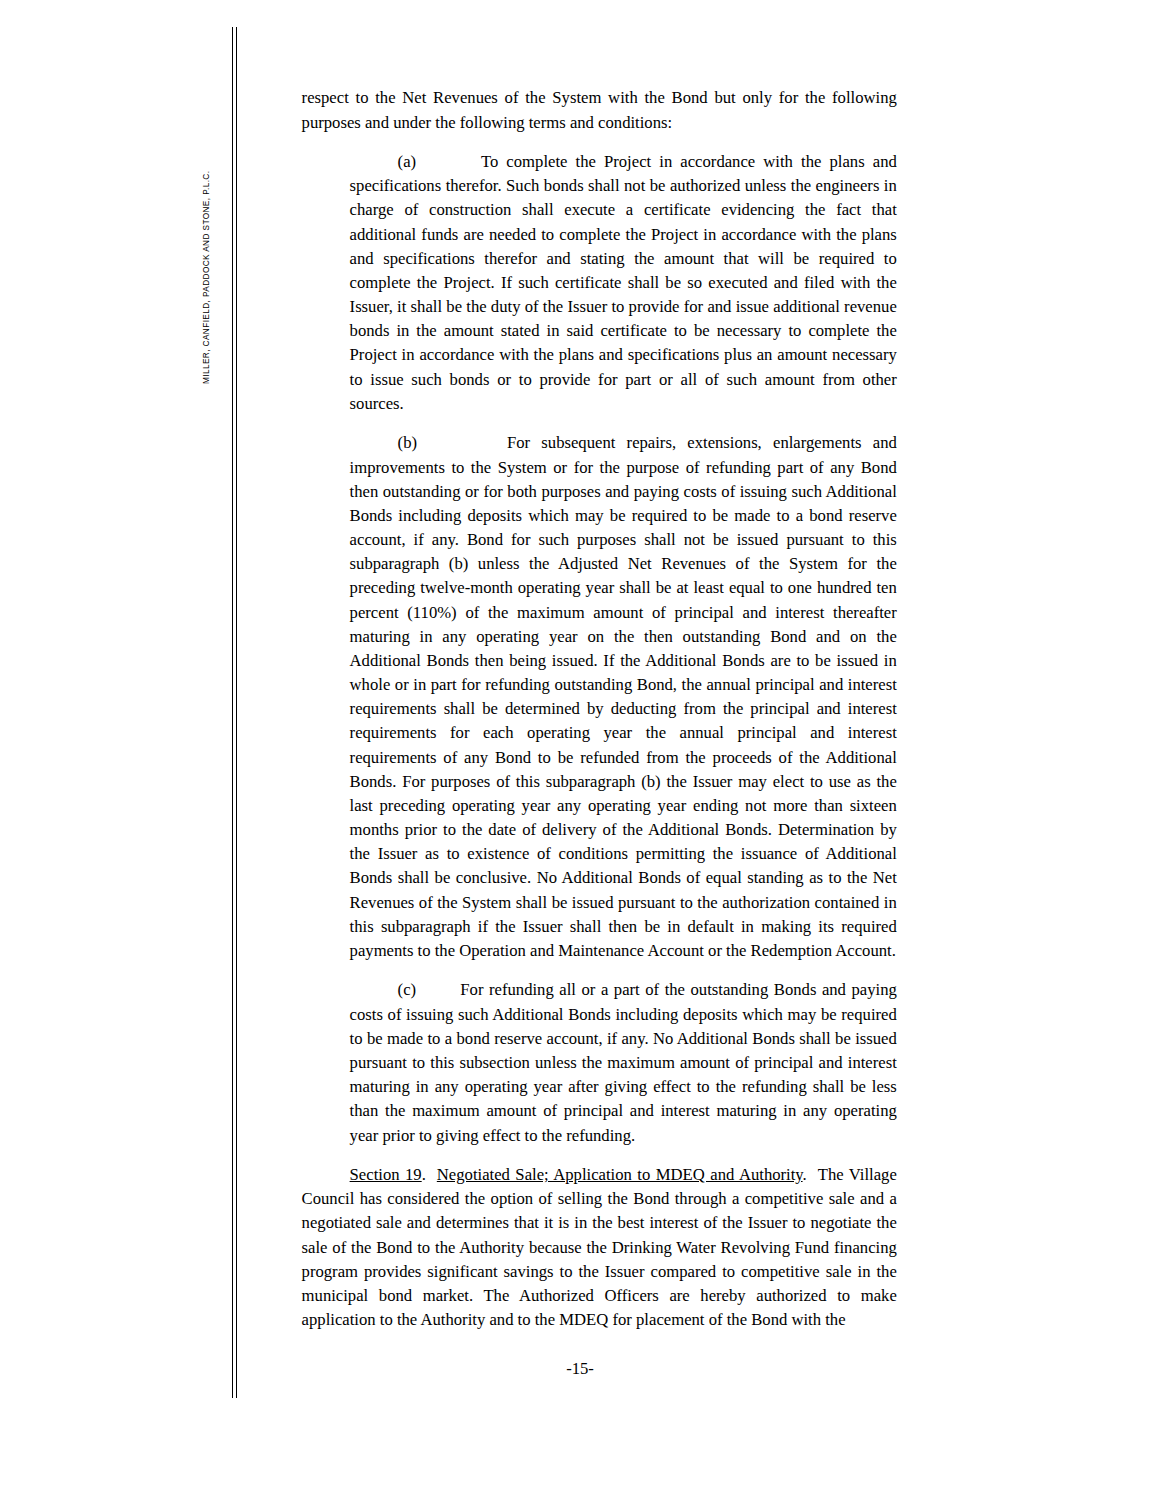MILLER, CANFIELD, PADDOCK AND STONE, P.L.C.
respect to the Net Revenues of the System with the Bond but only for the following purposes and under the following terms and conditions:
(a) To complete the Project in accordance with the plans and specifications therefor. Such bonds shall not be authorized unless the engineers in charge of construction shall execute a certificate evidencing the fact that additional funds are needed to complete the Project in accordance with the plans and specifications therefor and stating the amount that will be required to complete the Project. If such certificate shall be so executed and filed with the Issuer, it shall be the duty of the Issuer to provide for and issue additional revenue bonds in the amount stated in said certificate to be necessary to complete the Project in accordance with the plans and specifications plus an amount necessary to issue such bonds or to provide for part or all of such amount from other sources.
(b) For subsequent repairs, extensions, enlargements and improvements to the System or for the purpose of refunding part of any Bond then outstanding or for both purposes and paying costs of issuing such Additional Bonds including deposits which may be required to be made to a bond reserve account, if any. Bond for such purposes shall not be issued pursuant to this subparagraph (b) unless the Adjusted Net Revenues of the System for the preceding twelve-month operating year shall be at least equal to one hundred ten percent (110%) of the maximum amount of principal and interest thereafter maturing in any operating year on the then outstanding Bond and on the Additional Bonds then being issued. If the Additional Bonds are to be issued in whole or in part for refunding outstanding Bond, the annual principal and interest requirements shall be determined by deducting from the principal and interest requirements for each operating year the annual principal and interest requirements of any Bond to be refunded from the proceeds of the Additional Bonds. For purposes of this subparagraph (b) the Issuer may elect to use as the last preceding operating year any operating year ending not more than sixteen months prior to the date of delivery of the Additional Bonds. Determination by the Issuer as to existence of conditions permitting the issuance of Additional Bonds shall be conclusive. No Additional Bonds of equal standing as to the Net Revenues of the System shall be issued pursuant to the authorization contained in this subparagraph if the Issuer shall then be in default in making its required payments to the Operation and Maintenance Account or the Redemption Account.
(c) For refunding all or a part of the outstanding Bonds and paying costs of issuing such Additional Bonds including deposits which may be required to be made to a bond reserve account, if any. No Additional Bonds shall be issued pursuant to this subsection unless the maximum amount of principal and interest maturing in any operating year after giving effect to the refunding shall be less than the maximum amount of principal and interest maturing in any operating year prior to giving effect to the refunding.
Section 19. Negotiated Sale; Application to MDEQ and Authority. The Village Council has considered the option of selling the Bond through a competitive sale and a negotiated sale and determines that it is in the best interest of the Issuer to negotiate the sale of the Bond to the Authority because the Drinking Water Revolving Fund financing program provides significant savings to the Issuer compared to competitive sale in the municipal bond market. The Authorized Officers are hereby authorized to make application to the Authority and to the MDEQ for placement of the Bond with the
-15-